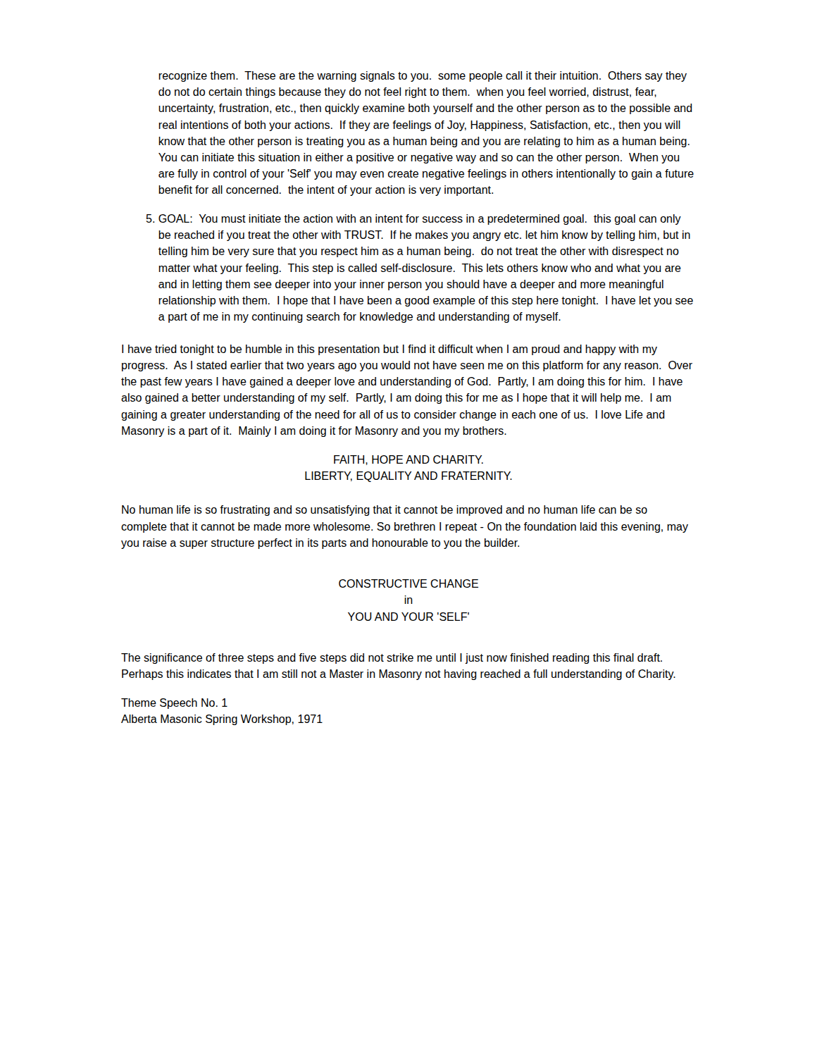recognize them. These are the warning signals to you. some people call it their intuition. Others say they do not do certain things because they do not feel right to them. when you feel worried, distrust, fear, uncertainty, frustration, etc., then quickly examine both yourself and the other person as to the possible and real intentions of both your actions. If they are feelings of Joy, Happiness, Satisfaction, etc., then you will know that the other person is treating you as a human being and you are relating to him as a human being. You can initiate this situation in either a positive or negative way and so can the other person. When you are fully in control of your 'Self' you may even create negative feelings in others intentionally to gain a future benefit for all concerned. the intent of your action is very important.
GOAL: You must initiate the action with an intent for success in a predetermined goal. this goal can only be reached if you treat the other with TRUST. If he makes you angry etc. let him know by telling him, but in telling him be very sure that you respect him as a human being. do not treat the other with disrespect no matter what your feeling. This step is called self-disclosure. This lets others know who and what you are and in letting them see deeper into your inner person you should have a deeper and more meaningful relationship with them. I hope that I have been a good example of this step here tonight. I have let you see a part of me in my continuing search for knowledge and understanding of myself.
I have tried tonight to be humble in this presentation but I find it difficult when I am proud and happy with my progress. As I stated earlier that two years ago you would not have seen me on this platform for any reason. Over the past few years I have gained a deeper love and understanding of God. Partly, I am doing this for him. I have also gained a better understanding of my self. Partly, I am doing this for me as I hope that it will help me. I am gaining a greater understanding of the need for all of us to consider change in each one of us. I love Life and Masonry is a part of it. Mainly I am doing it for Masonry and you my brothers.
FAITH, HOPE AND CHARITY.
LIBERTY, EQUALITY AND FRATERNITY.
No human life is so frustrating and so unsatisfying that it cannot be improved and no human life can be so complete that it cannot be made more wholesome. So brethren I repeat - On the foundation laid this evening, may you raise a super structure perfect in its parts and honourable to you the builder.
CONSTRUCTIVE CHANGE
in
YOU AND YOUR 'SELF'
The significance of three steps and five steps did not strike me until I just now finished reading this final draft. Perhaps this indicates that I am still not a Master in Masonry not having reached a full understanding of Charity.
Theme Speech No. 1
Alberta Masonic Spring Workshop, 1971